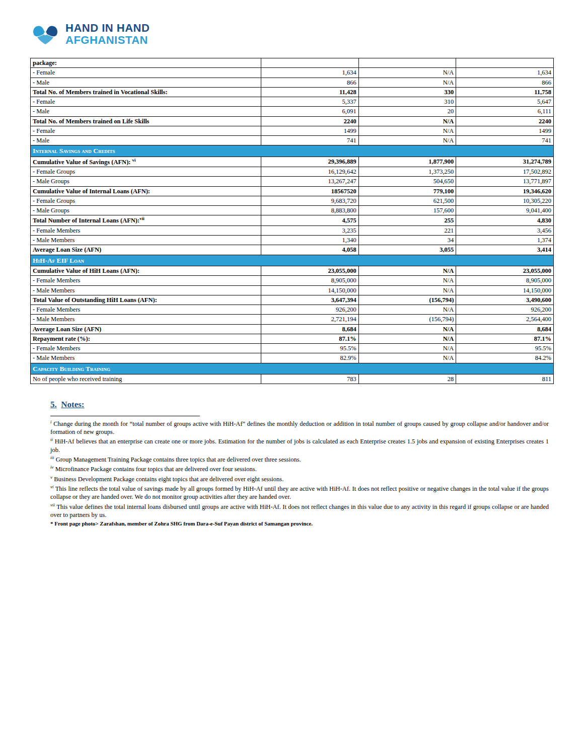HAND IN HAND
AFGHANISTAN
| package: | | | |
| - Female | 1,634 | N/A | 1,634 |
| - Male | 866 | N/A | 866 |
| Total No. of Members trained in Vocational Skills: | 11,428 | 330 | 11,758 |
| - Female | 5,337 | 310 | 5,647 |
| - Male | 6,091 | 20 | 6,111 |
| Total No. of Members trained on Life Skills | 2240 | N/A | 2240 |
| - Female | 1499 | N/A | 1499 |
| - Male | 741 | N/A | 741 |
| Internal Savings and Credits |
| Cumulative Value of Savings (AFN): vi | 29,396,889 | 1,877,900 | 31,274,789 |
| - Female Groups | 16,129,642 | 1,373,250 | 17,502,892 |
| - Male Groups | 13,267,247 | 504,650 | 13,771,897 |
| Cumulative Value of Internal Loans (AFN): | 18567520 | 779,100 | 19,346,620 |
| - Female Groups | 9,683,720 | 621,500 | 10,305,220 |
| - Male Groups | 8,883,800 | 157,600 | 9,041,400 |
| Total Number of Internal Loans (AFN): vii | 4,575 | 255 | 4,830 |
| - Female Members | 3,235 | 221 | 3,456 |
| - Male Members | 1,340 | 34 | 1,374 |
| Average Loan Size (AFN) | 4,058 | 3,055 | 3,414 |
| HiH-Af EIF Loan |
| Cumulative Value of HiH Loans (AFN): | 23,055,000 | N/A | 23,055,000 |
| - Female Members | 8,905,000 | N/A | 8,905,000 |
| - Male Members | 14,150,000 | N/A | 14,150,000 |
| Total Value of Outstanding HiH Loans (AFN): | 3,647,394 | (156,794) | 3,490,600 |
| - Female Members | 926,200 | N/A | 926,200 |
| - Male Members | 2,721,194 | (156,794) | 2,564,400 |
| Average Loan Size (AFN) | 8,684 | N/A | 8,684 |
| Repayment rate (%): | 87.1% | N/A | 87.1% |
| - Female Members | 95.5% | N/A | 95.5% |
| - Male Members | 82.9% | N/A | 84.2% |
| Capacity Building Training |
| No of people who received training | 783 | 28 | 811 |
5. Notes:
i Change during the month for “total number of groups active with HiH-Af” defines the monthly deduction or addition in total number of groups caused by group collapse and/or handover and/or formation of new groups.
ii HiH-Af believes that an enterprise can create one or more jobs. Estimation for the number of jobs is calculated as each Enterprise creates 1.5 jobs and expansion of existing Enterprises creates 1 job.
iii Group Management Training Package contains three topics that are delivered over three sessions.
iv Microfinance Package contains four topics that are delivered over four sessions.
v Business Development Package contains eight topics that are delivered over eight sessions.
vi This line reflects the total value of savings made by all groups formed by HiH-Af until they are active with HiH-Af. It does not reflect positive or negative changes in the total value if the groups collapse or they are handed over. We do not monitor group activities after they are handed over.
vii This value defines the total internal loans disbursed until groups are active with HiH-Af. It does not reflect changes in this value due to any activity in this regard if groups collapse or are handed over to partners by us.
* Front page photo> Zarafshan, member of Zohra SHG from Dara-e-Suf Payan district of Samangan province.